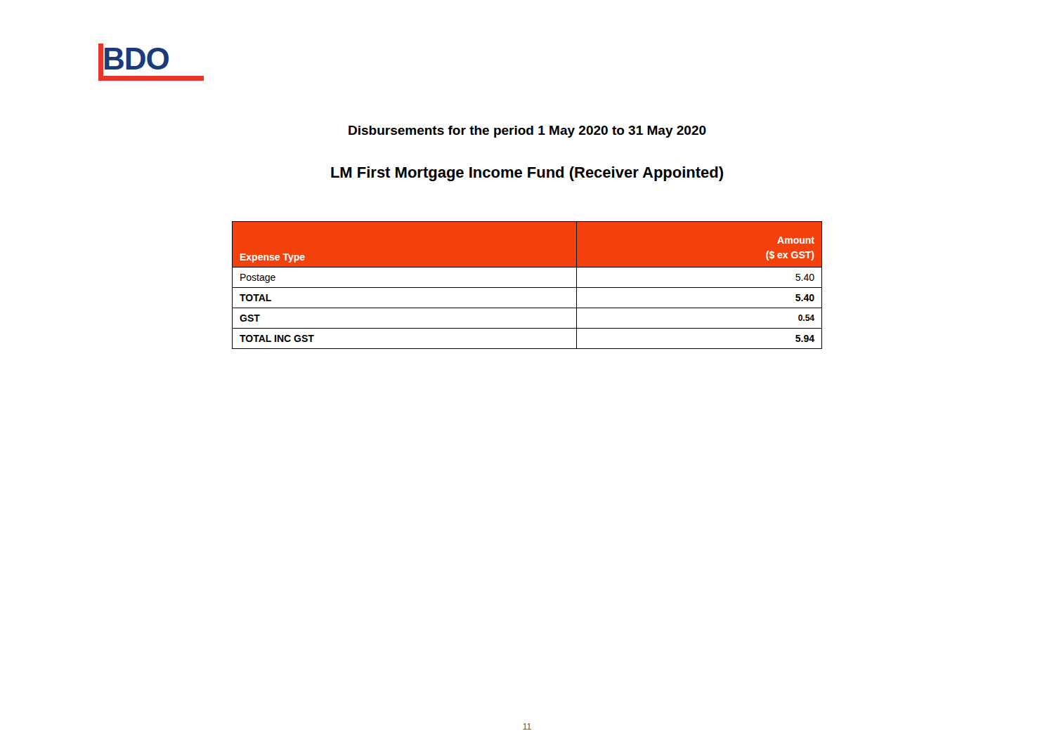BDO
Disbursements for the period 1 May 2020 to 31 May 2020
LM First Mortgage Income Fund (Receiver Appointed)
| Expense Type | Amount ($ ex GST) |
| --- | --- |
| Postage | 5.40 |
| TOTAL | 5.40 |
| GST | 0.54 |
| TOTAL INC GST | 5.94 |
11